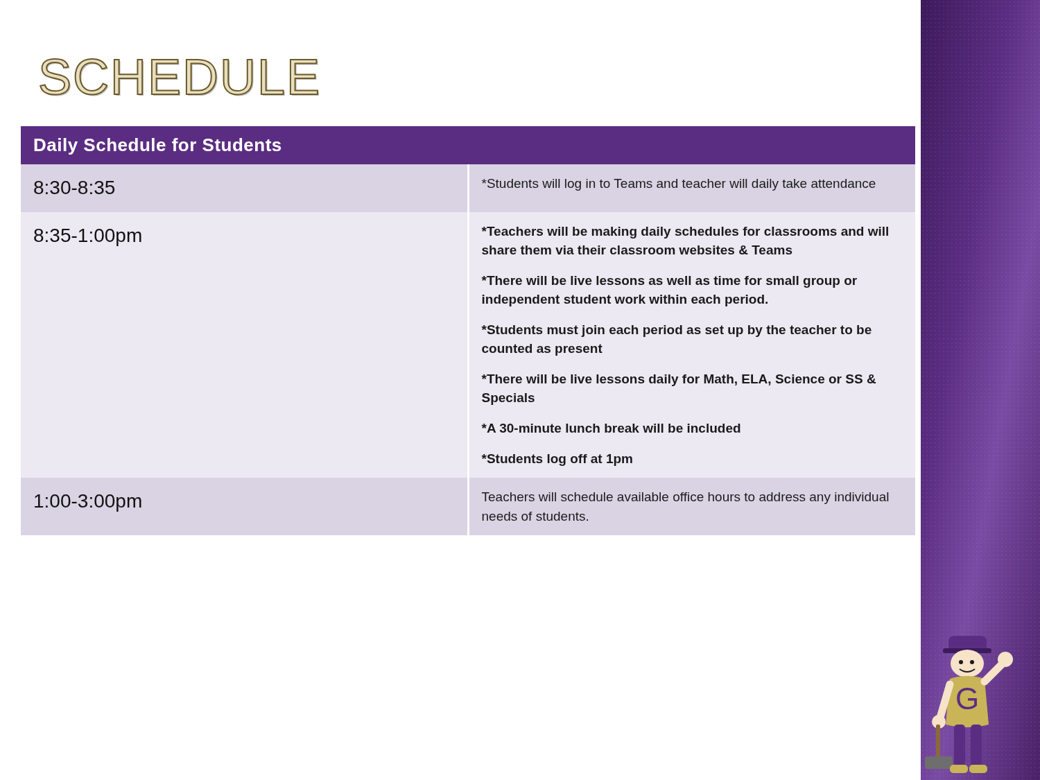Schedule
| Daily Schedule for Students |
| --- |
| 8:30-8:35 | *Students will log in to Teams and teacher will daily take attendance |
| 8:35-1:00pm | *Teachers will be making daily schedules for classrooms and will share them via their classroom websites & Teams *There will be live lessons as well as time for small group or independent student work within each period. *Students must join each period as set up by the teacher to be counted as present *There will be live lessons daily for Math, ELA, Science or SS & Specials *A 30-minute lunch break will be included *Students log off at 1pm |
| 1:00-3:00pm | Teachers will schedule available office hours to address any individual needs of students. |
G